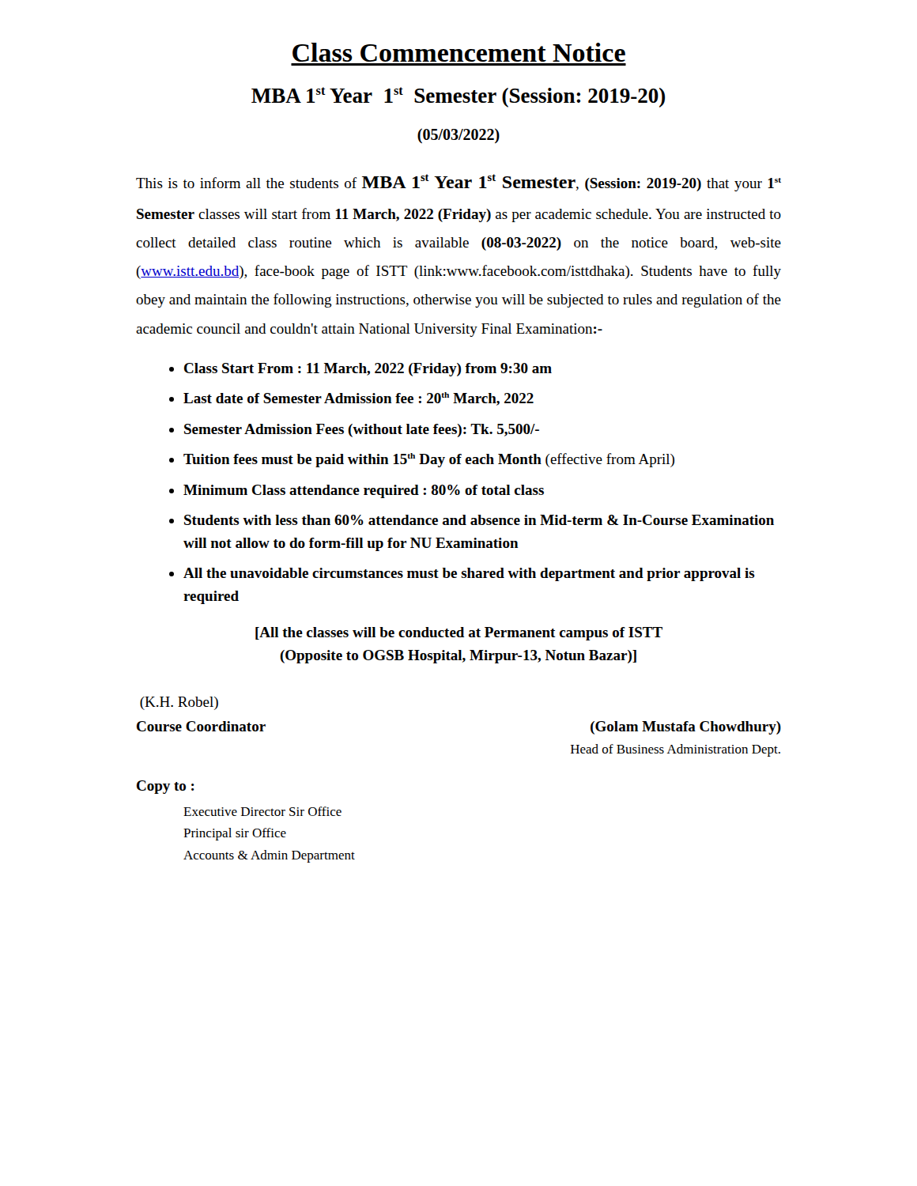Class Commencement Notice
MBA 1st Year 1st Semester (Session: 2019-20)
(05/03/2022)
This is to inform all the students of MBA 1st Year 1st Semester, (Session: 2019-20) that your 1st Semester classes will start from 11 March, 2022 (Friday) as per academic schedule. You are instructed to collect detailed class routine which is available (08-03-2022) on the notice board, web-site (www.istt.edu.bd), face-book page of ISTT (link:www.facebook.com/isttdhaka). Students have to fully obey and maintain the following instructions, otherwise you will be subjected to rules and regulation of the academic council and couldn't attain National University Final Examination:-
Class Start From : 11 March, 2022 (Friday) from 9:30 am
Last date of Semester Admission fee : 20th March, 2022
Semester Admission Fees (without late fees): Tk. 5,500/-
Tuition fees must be paid within 15th Day of each Month (effective from April)
Minimum Class attendance required : 80% of total class
Students with less than 60% attendance and absence in Mid-term & In-Course Examination will not allow to do form-fill up for NU Examination
All the unavoidable circumstances must be shared with department and prior approval is required
[All the classes will be conducted at Permanent campus of ISTT
(Opposite to OGSB Hospital, Mirpur-13, Notun Bazar)]
(K.H. Robel)
Course Coordinator
(Golam Mustafa Chowdhury)
Head of Business Administration Dept.
Copy to :
Executive Director Sir Office
Principal sir Office
Accounts & Admin Department